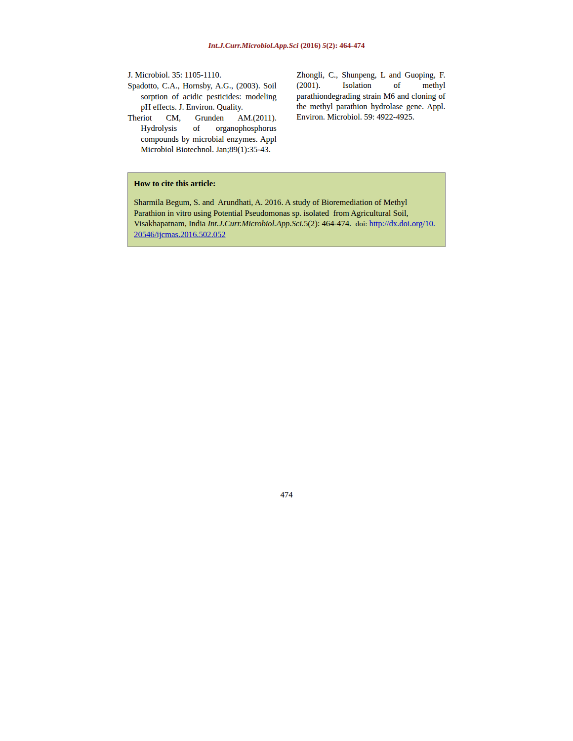Int.J.Curr.Microbiol.App.Sci (2016) 5(2): 464-474
J. Microbiol. 35: 1105-1110.
Spadotto, C.A., Hornsby, A.G., (2003). Soil sorption of acidic pesticides: modeling pH effects. J. Environ. Quality.
Theriot CM, Grunden AM.(2011). Hydrolysis of organophosphorus compounds by microbial enzymes. Appl Microbiol Biotechnol. Jan;89(1):35-43.
Zhongli, C., Shunpeng, L and Guoping, F.(2001). Isolation of methyl parathiondegrading strain M6 and cloning of the methyl parathion hydrolase gene. Appl. Environ. Microbiol. 59: 4922-4925.
How to cite this article:
Sharmila Begum, S. and Arundhati, A. 2016. A study of Bioremediation of Methyl Parathion in vitro using Potential Pseudomonas sp. isolated from Agricultural Soil, Visakhapatnam, India Int.J.Curr.Microbiol.App.Sci. 5(2): 464-474. doi: http://dx.doi.org/10.20546/ijcmas.2016.502.052
474